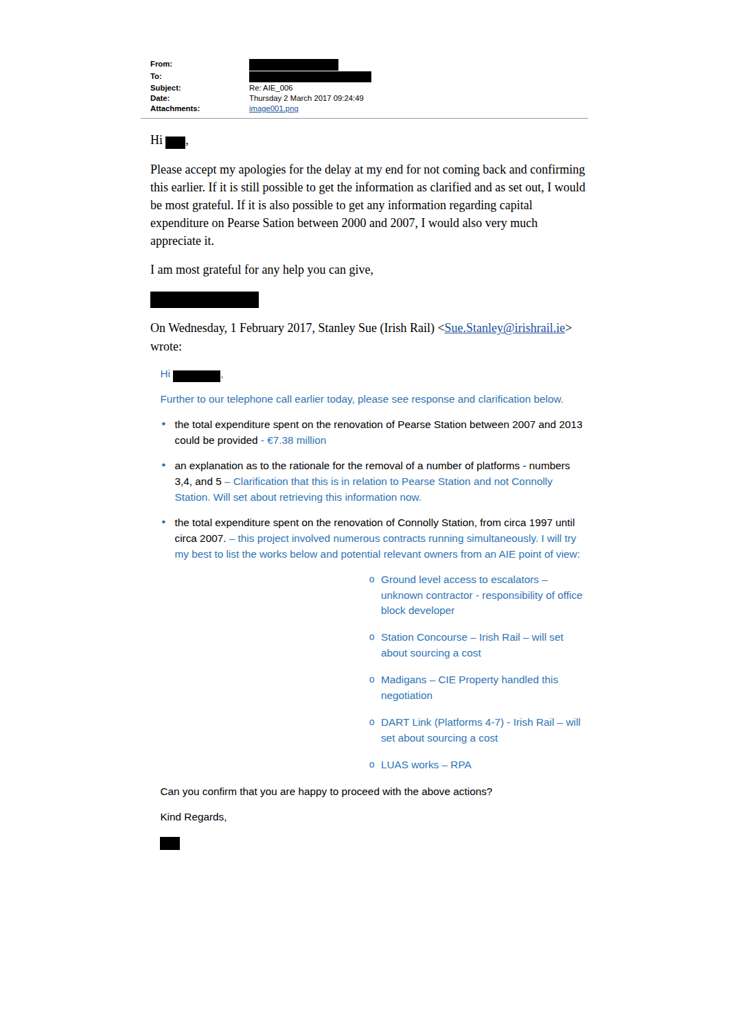| From: | |
| To: | |
| Subject: | Re: AIE_006 |
| Date: | Thursday 2 March 2017 09:24:49 |
| Attachments: | image001.png |
Hi ,
Please accept my apologies for the delay at my end for not coming back and confirming this earlier. If it is still possible to get the information as clarified and as set out, I would be most grateful. If it is also possible to get any information regarding capital expenditure on Pearse Sation between 2000 and 2007, I would also very much appreciate it.
I am most grateful for any help you can give,
On Wednesday, 1 February 2017, Stanley Sue (Irish Rail) <Sue.Stanley@irishrail.ie> wrote:
Hi ,
Further to our telephone call earlier today, please see response and clarification below.
the total expenditure spent on the renovation of Pearse Station between 2007 and 2013 could be provided - €7.38 million
an explanation as to the rationale for the removal of a number of platforms - numbers 3,4, and 5 – Clarification that this is in relation to Pearse Station and not Connolly Station. Will set about retrieving this information now.
the total expenditure spent on the renovation of Connolly Station, from circa 1997 until circa 2007. – this project involved numerous contracts running simultaneously. I will try my best to list the works below and potential relevant owners from an AIE point of view:
Ground level access to escalators – unknown contractor - responsibility of office block developer
Station Concourse – Irish Rail – will set about sourcing a cost
Madigans – CIE Property handled this negotiation
DART Link (Platforms 4-7) - Irish Rail – will set about sourcing a cost
LUAS works – RPA
Can you confirm that you are happy to proceed with the above actions?
Kind Regards,